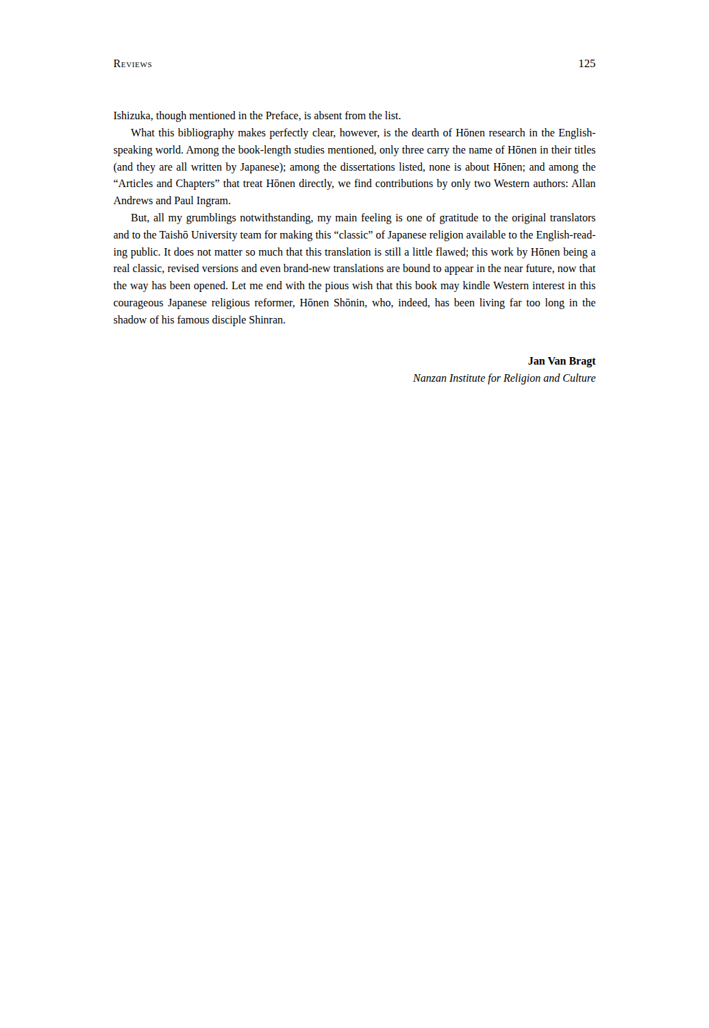Reviews 125
Ishizuka, though mentioned in the Preface, is absent from the list.
What this bibliography makes perfectly clear, however, is the dearth of Hōnen research in the English-speaking world. Among the book-length studies mentioned, only three carry the name of Hōnen in their titles (and they are all written by Japanese); among the dissertations listed, none is about Hōnen; and among the “Articles and Chapters” that treat Hōnen directly, we find contributions by only two Western authors: Allan Andrews and Paul Ingram.
But, all my grumblings notwithstanding, my main feeling is one of gratitude to the original translators and to the Taishō University team for making this “classic” of Japanese religion available to the English-reading public. It does not matter so much that this translation is still a little flawed; this work by Hōnen being a real classic, revised versions and even brand-new translations are bound to appear in the near future, now that the way has been opened. Let me end with the pious wish that this book may kindle Western interest in this courageous Japanese religious reformer, Hōnen Shōnin, who, indeed, has been living far too long in the shadow of his famous disciple Shinran.
Jan Van Bragt
Nanzan Institute for Religion and Culture